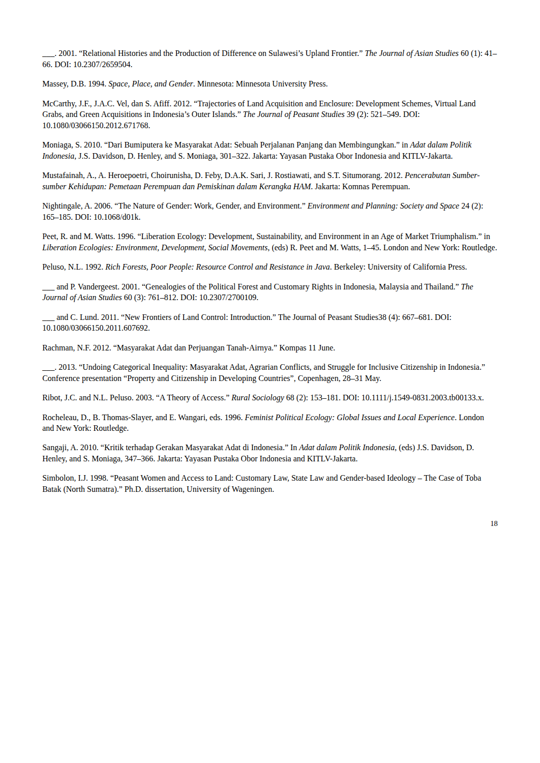___. 2001. “Relational Histories and the Production of Difference on Sulawesi’s Upland Frontier.” The Journal of Asian Studies 60 (1): 41–66. DOI: 10.2307/2659504.
Massey, D.B. 1994. Space, Place, and Gender. Minnesota: Minnesota University Press.
McCarthy, J.F., J.A.C. Vel, dan S. Afiff. 2012. “Trajectories of Land Acquisition and Enclosure: Development Schemes, Virtual Land Grabs, and Green Acquisitions in Indonesia’s Outer Islands.” The Journal of Peasant Studies 39 (2): 521–549. DOI: 10.1080/03066150.2012.671768.
Moniaga, S. 2010. “Dari Bumiputera ke Masyarakat Adat: Sebuah Perjalanan Panjang dan Membingungkan.” in Adat dalam Politik Indonesia, J.S. Davidson, D. Henley, and S. Moniaga, 301–322. Jakarta: Yayasan Pustaka Obor Indonesia and KITLV-Jakarta.
Mustafainah, A., A. Heroepoetri, Choirunisha, D. Feby, D.A.K. Sari, J. Rostiawati, and S.T. Situmorang. 2012. Pencerabutan Sumber-sumber Kehidupan: Pemetaan Perempuan dan Pemiskinan dalam Kerangka HAM. Jakarta: Komnas Perempuan.
Nightingale, A. 2006. “The Nature of Gender: Work, Gender, and Environment.” Environment and Planning: Society and Space 24 (2): 165–185. DOI: 10.1068/d01k.
Peet, R. and M. Watts. 1996. “Liberation Ecology: Development, Sustainability, and Environment in an Age of Market Triumphalism.” in Liberation Ecologies: Environment, Development, Social Movements, (eds) R. Peet and M. Watts, 1–45. London and New York: Routledge.
Peluso, N.L. 1992. Rich Forests, Poor People: Resource Control and Resistance in Java. Berkeley: University of California Press.
___ and P. Vandergeest. 2001. “Genealogies of the Political Forest and Customary Rights in Indonesia, Malaysia and Thailand.” The Journal of Asian Studies 60 (3): 761–812. DOI: 10.2307/2700109.
___ and C. Lund. 2011. “New Frontiers of Land Control: Introduction.” The Journal of Peasant Studies38 (4): 667–681. DOI: 10.1080/03066150.2011.607692.
Rachman, N.F. 2012. “Masyarakat Adat dan Perjuangan Tanah-Airnya.” Kompas 11 June.
___. 2013. “Undoing Categorical Inequality: Masyarakat Adat, Agrarian Conflicts, and Struggle for Inclusive Citizenship in Indonesia.” Conference presentation “Property and Citizenship in Developing Countries”, Copenhagen, 28–31 May.
Ribot, J.C. and N.L. Peluso. 2003. “A Theory of Access.” Rural Sociology 68 (2): 153–181. DOI: 10.1111/j.1549-0831.2003.tb00133.x.
Rocheleau, D., B. Thomas-Slayer, and E. Wangari, eds. 1996. Feminist Political Ecology: Global Issues and Local Experience. London and New York: Routledge.
Sangaji, A. 2010. “Kritik terhadap Gerakan Masyarakat Adat di Indonesia.” In Adat dalam Politik Indonesia, (eds) J.S. Davidson, D. Henley, and S. Moniaga, 347–366. Jakarta: Yayasan Pustaka Obor Indonesia and KITLV-Jakarta.
Simbolon, I.J. 1998. “Peasant Women and Access to Land: Customary Law, State Law and Gender-based Ideology – The Case of Toba Batak (North Sumatra).” Ph.D. dissertation, University of Wageningen.
18